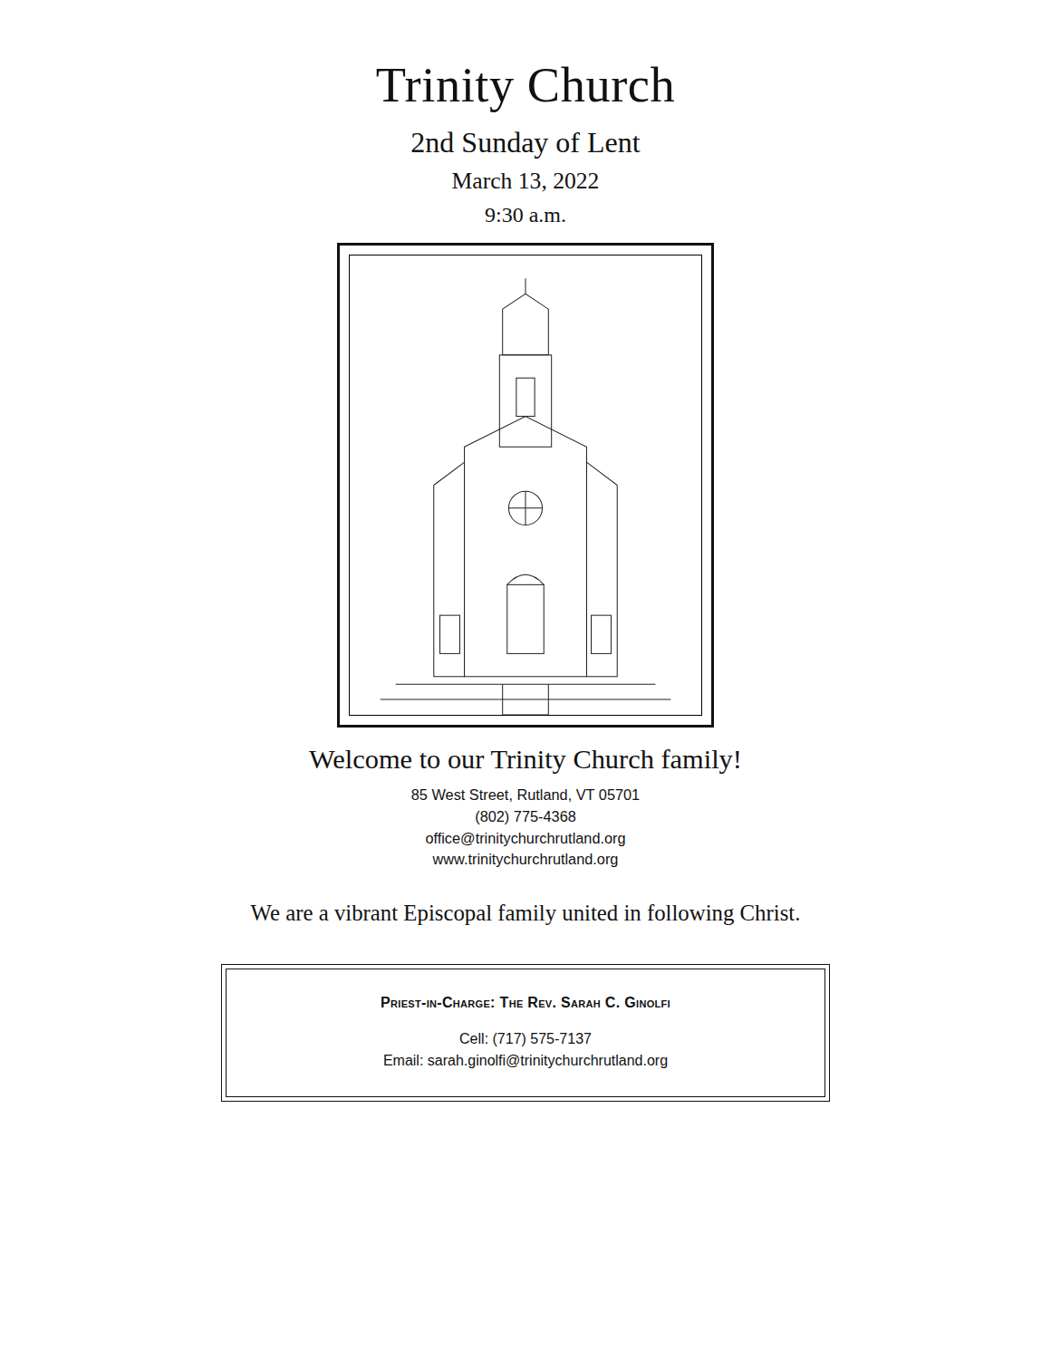Trinity Church
2nd Sunday of Lent
March 13, 2022
9:30 a.m.
Welcome to our Trinity Church family!
85 West Street, Rutland, VT 05701
(802) 775-4368
office@trinitychurchrutland.org
www.trinitychurchrutland.org
We are a vibrant Episcopal family united in following Christ.
Priest-in-Charge: The Rev. Sarah C. Ginolfi
Cell: (717) 575-7137
Email: sarah.ginolfi@trinitychurchrutland.org